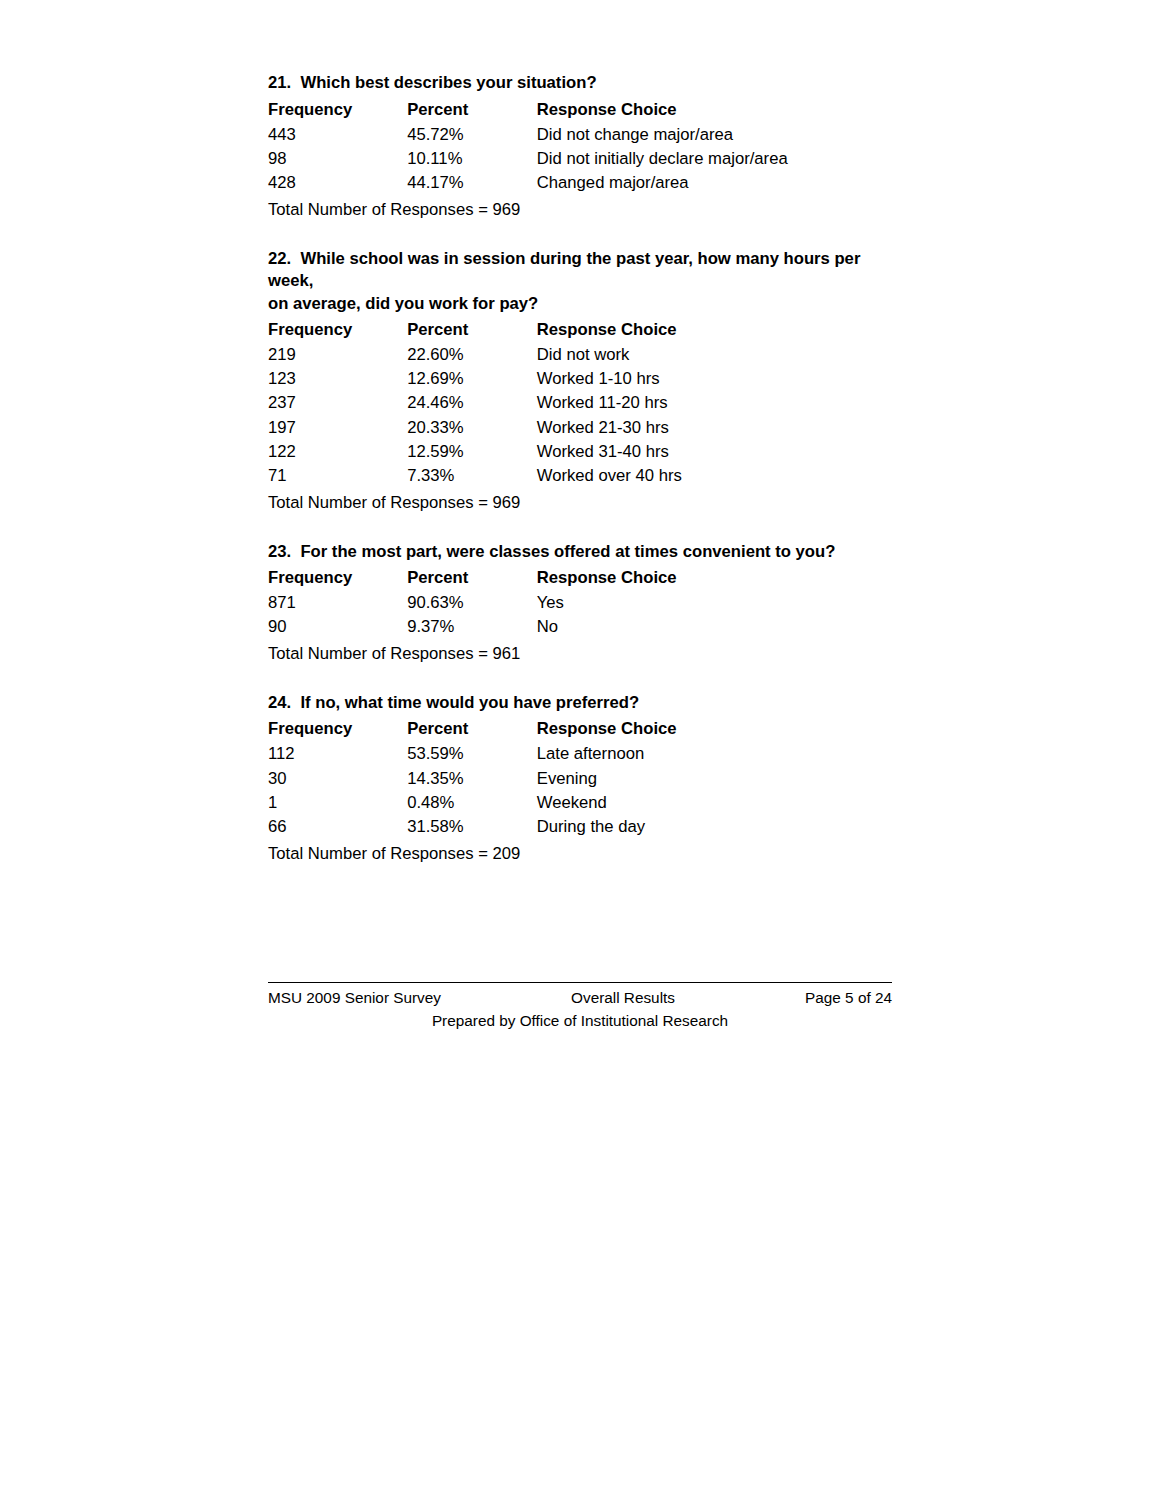21. Which best describes your situation?
| Frequency | Percent | Response Choice |
| --- | --- | --- |
| 443 | 45.72% | Did not change major/area |
| 98 | 10.11% | Did not initially declare major/area |
| 428 | 44.17% | Changed major/area |
Total Number of Responses = 969
22. While school was in session during the past year, how many hours per week,
on average, did you work for pay?
| Frequency | Percent | Response Choice |
| --- | --- | --- |
| 219 | 22.60% | Did not work |
| 123 | 12.69% | Worked 1-10 hrs |
| 237 | 24.46% | Worked 11-20 hrs |
| 197 | 20.33% | Worked 21-30 hrs |
| 122 | 12.59% | Worked 31-40 hrs |
| 71 | 7.33% | Worked over 40 hrs |
Total Number of Responses = 969
23. For the most part, were classes offered at times convenient to you?
| Frequency | Percent | Response Choice |
| --- | --- | --- |
| 871 | 90.63% | Yes |
| 90 | 9.37% | No |
Total Number of Responses = 961
24. If no, what time would you have preferred?
| Frequency | Percent | Response Choice |
| --- | --- | --- |
| 112 | 53.59% | Late afternoon |
| 30 | 14.35% | Evening |
| 1 | 0.48% | Weekend |
| 66 | 31.58% | During the day |
Total Number of Responses = 209
MSU 2009 Senior Survey
Overall Results
Page 5 of 24
Prepared by Office of Institutional Research